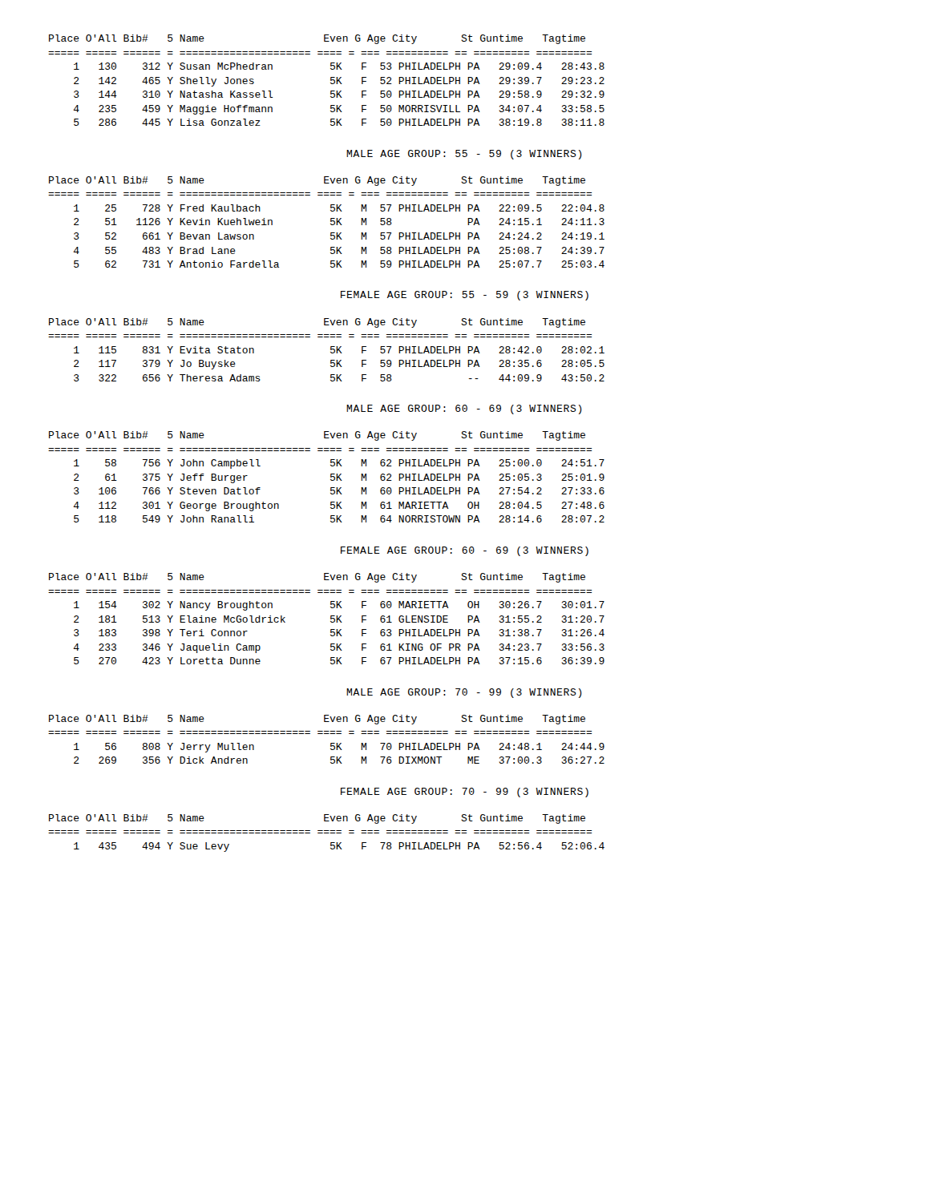Place O'All Bib#   5 Name                   Even G Age City       St Guntime   Tagtime
===== ===== ====== = ===================== ==== = === ========== == ========= =========
    1   130    312 Y Susan McPhedran         5K   F  53 PHILADELPH PA   29:09.4   28:43.8
    2   142    465 Y Shelly Jones            5K   F  52 PHILADELPH PA   29:39.7   29:23.2
    3   144    310 Y Natasha Kassell         5K   F  50 PHILADELPH PA   29:58.9   29:32.9
    4   235    459 Y Maggie Hoffmann         5K   F  50 MORRISVILL PA   34:07.4   33:58.5
    5   286    445 Y Lisa Gonzalez           5K   F  50 PHILADELPH PA   38:19.8   38:11.8
MALE AGE GROUP: 55 - 59 (3 WINNERS)
Place O'All Bib#   5 Name                   Even G Age City       St Guntime   Tagtime
===== ===== ====== = ===================== ==== = === ========== == ========= =========
    1    25    728 Y Fred Kaulbach           5K   M  57 PHILADELPH PA   22:09.5   22:04.8
    2    51   1126 Y Kevin Kuehlwein         5K   M  58            PA   24:15.1   24:11.3
    3    52    661 Y Bevan Lawson            5K   M  57 PHILADELPH PA   24:24.2   24:19.1
    4    55    483 Y Brad Lane               5K   M  58 PHILADELPH PA   25:08.7   24:39.7
    5    62    731 Y Antonio Fardella        5K   M  59 PHILADELPH PA   25:07.7   25:03.4
FEMALE AGE GROUP: 55 - 59 (3 WINNERS)
Place O'All Bib#   5 Name                   Even G Age City       St Guntime   Tagtime
===== ===== ====== = ===================== ==== = === ========== == ========= =========
    1   115    831 Y Evita Staton            5K   F  57 PHILADELPH PA   28:42.0   28:02.1
    2   117    379 Y Jo Buyske               5K   F  59 PHILADELPH PA   28:35.6   28:05.5
    3   322    656 Y Theresa Adams           5K   F  58            --   44:09.9   43:50.2
MALE AGE GROUP: 60 - 69 (3 WINNERS)
Place O'All Bib#   5 Name                   Even G Age City       St Guntime   Tagtime
===== ===== ====== = ===================== ==== = === ========== == ========= =========
    1    58    756 Y John Campbell           5K   M  62 PHILADELPH PA   25:00.0   24:51.7
    2    61    375 Y Jeff Burger             5K   M  62 PHILADELPH PA   25:05.3   25:01.9
    3   106    766 Y Steven Datlof           5K   M  60 PHILADELPH PA   27:54.2   27:33.6
    4   112    301 Y George Broughton        5K   M  61 MARIETTA   OH   28:04.5   27:48.6
    5   118    549 Y John Ranalli            5K   M  64 NORRISTOWN PA   28:14.6   28:07.2
FEMALE AGE GROUP: 60 - 69 (3 WINNERS)
Place O'All Bib#   5 Name                   Even G Age City       St Guntime   Tagtime
===== ===== ====== = ===================== ==== = === ========== == ========= =========
    1   154    302 Y Nancy Broughton         5K   F  60 MARIETTA   OH   30:26.7   30:01.7
    2   181    513 Y Elaine McGoldrick       5K   F  61 GLENSIDE   PA   31:55.2   31:20.7
    3   183    398 Y Teri Connor             5K   F  63 PHILADELPH PA   31:38.7   31:26.4
    4   233    346 Y Jaquelin Camp           5K   F  61 KING OF PR PA   34:23.7   33:56.3
    5   270    423 Y Loretta Dunne           5K   F  67 PHILADELPH PA   37:15.6   36:39.9
MALE AGE GROUP: 70 - 99 (3 WINNERS)
Place O'All Bib#   5 Name                   Even G Age City       St Guntime   Tagtime
===== ===== ====== = ===================== ==== = === ========== == ========= =========
    1    56    808 Y Jerry Mullen            5K   M  70 PHILADELPH PA   24:48.1   24:44.9
    2   269    356 Y Dick Andren             5K   M  76 DIXMONT    ME   37:00.3   36:27.2
FEMALE AGE GROUP: 70 - 99 (3 WINNERS)
Place O'All Bib#   5 Name                   Even G Age City       St Guntime   Tagtime
===== ===== ====== = ===================== ==== = === ========== == ========= =========
    1   435    494 Y Sue Levy                5K   F  78 PHILADELPH PA   52:56.4   52:06.4